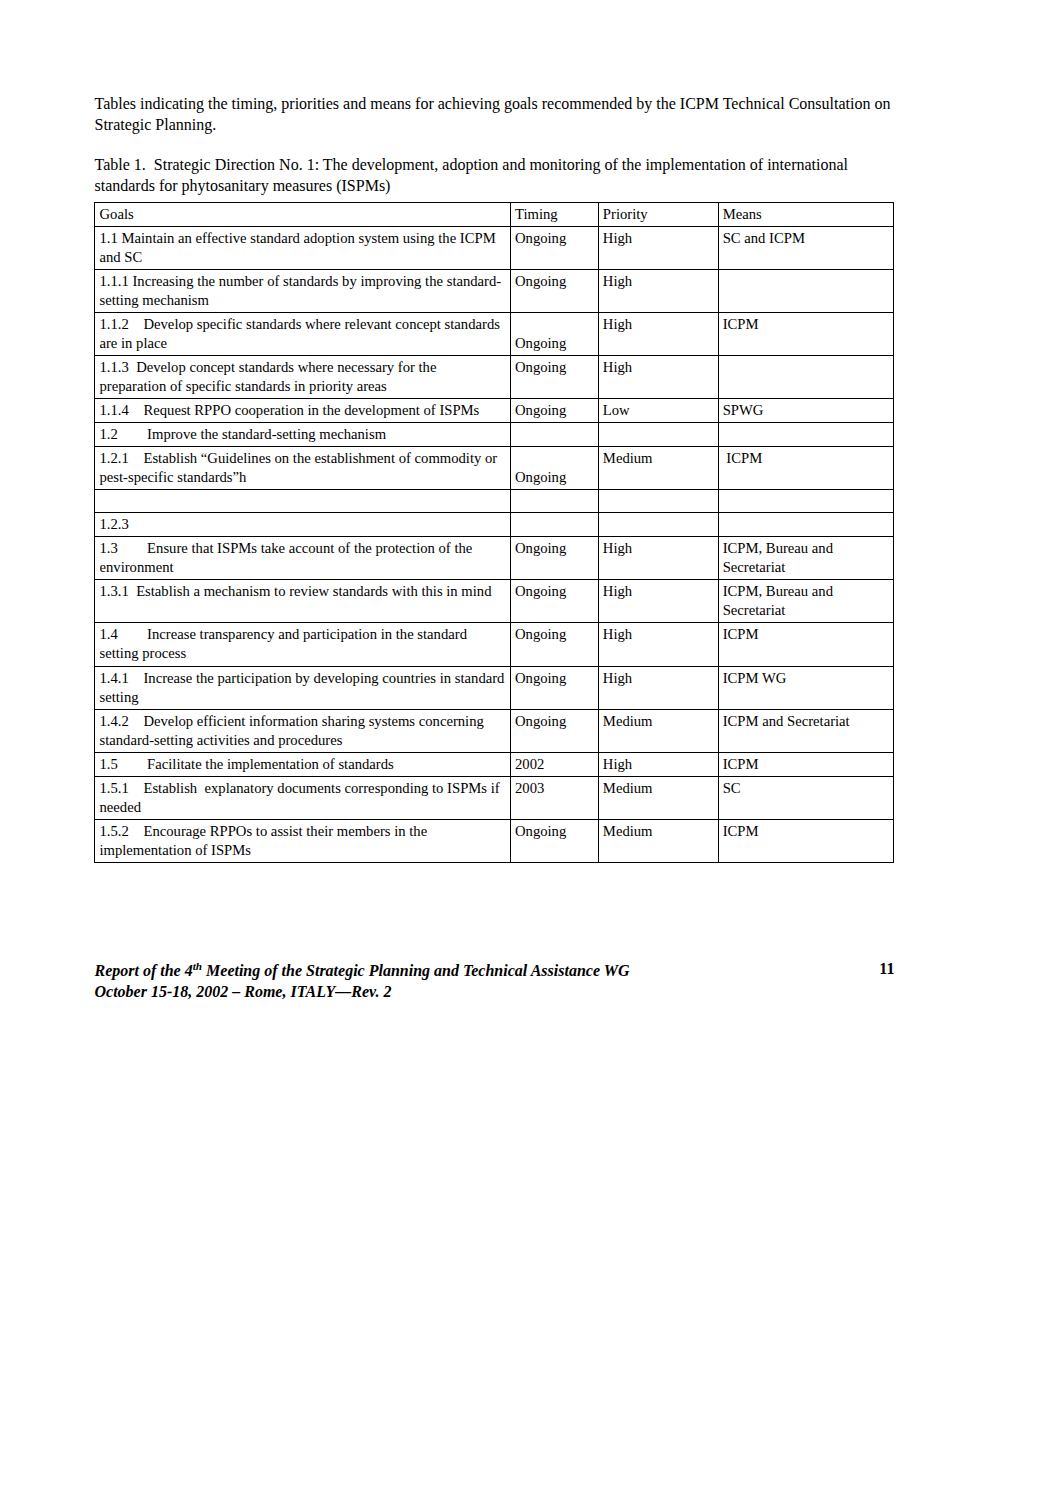Tables indicating the timing, priorities and means for achieving goals recommended by the ICPM Technical Consultation on Strategic Planning.
Table 1. Strategic Direction No. 1: The development, adoption and monitoring of the implementation of international standards for phytosanitary measures (ISPMs)
| Goals | Timing | Priority | Means |
| 1.1 Maintain an effective standard adoption system using the ICPM and SC | Ongoing | High | SC and ICPM |
| 1.1.1 Increasing the number of standards by improving the standard-setting mechanism | Ongoing | High | |
| 1.1.2 Develop specific standards where relevant concept standards are in place | Ongoing | High | ICPM |
| 1.1.3 Develop concept standards where necessary for the preparation of specific standards in priority areas | Ongoing | High | |
| 1.1.4 Request RPPO cooperation in the development of ISPMs | Ongoing | Low | SPWG |
| 1.2 Improve the standard-setting mechanism | | | |
| 1.2.1 Establish “Guidelines on the establishment of commodity or pest-specific standards”h | Ongoing | Medium | ICPM |
| 1.2.3 | | | |
| 1.3 Ensure that ISPMs take account of the protection of the environment | Ongoing | High | ICPM, Bureau and Secretariat |
| 1.3.1 Establish a mechanism to review standards with this in mind | Ongoing | High | ICPM, Bureau and Secretariat |
| 1.4 Increase transparency and participation in the standard setting process | Ongoing | High | ICPM |
| 1.4.1 Increase the participation by developing countries in standard setting | Ongoing | High | ICPM WG |
| 1.4.2 Develop efficient information sharing systems concerning standard-setting activities and procedures | Ongoing | Medium | ICPM and Secretariat |
| 1.5 Facilitate the implementation of standards | 2002 | High | ICPM |
| 1.5.1 Establish explanatory documents corresponding to ISPMs if needed | 2003 | Medium | SC |
| 1.5.2 Encourage RPPOs to assist their members in the implementation of ISPMs | Ongoing | Medium | ICPM |
Report of the 4th Meeting of the Strategic Planning and Technical Assistance WG
October 15-18, 2002 – Rome, ITALY—Rev. 2 11